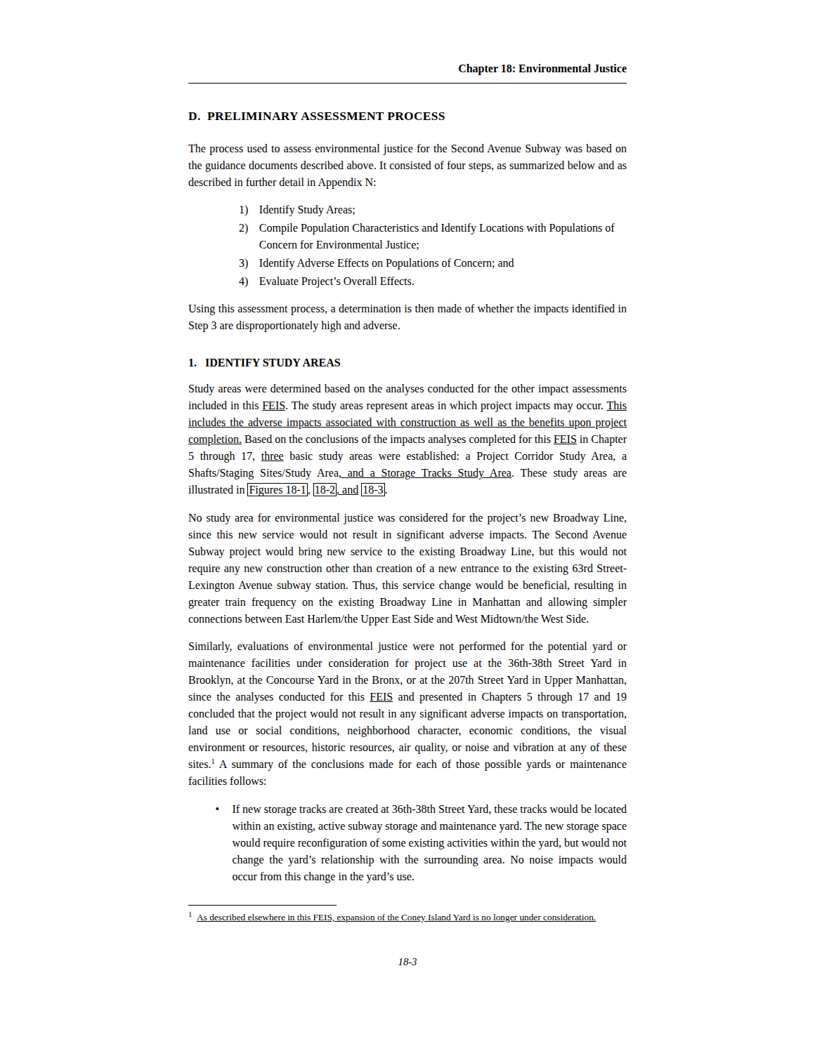Chapter 18: Environmental Justice
D. PRELIMINARY ASSESSMENT PROCESS
The process used to assess environmental justice for the Second Avenue Subway was based on the guidance documents described above. It consisted of four steps, as summarized below and as described in further detail in Appendix N:
Identify Study Areas;
Compile Population Characteristics and Identify Locations with Populations of Concern for Environmental Justice;
Identify Adverse Effects on Populations of Concern; and
Evaluate Project’s Overall Effects.
Using this assessment process, a determination is then made of whether the impacts identified in Step 3 are disproportionately high and adverse.
1. IDENTIFY STUDY AREAS
Study areas were determined based on the analyses conducted for the other impact assessments included in this FEIS. The study areas represent areas in which project impacts may occur. This includes the adverse impacts associated with construction as well as the benefits upon project completion. Based on the conclusions of the impacts analyses completed for this FEIS in Chapter 5 through 17, three basic study areas were established: a Project Corridor Study Area, a Shafts/Staging Sites/Study Area, and a Storage Tracks Study Area. These study areas are illustrated in Figures 18-1, 18-2, and 18-3.
No study area for environmental justice was considered for the project’s new Broadway Line, since this new service would not result in significant adverse impacts. The Second Avenue Subway project would bring new service to the existing Broadway Line, but this would not require any new construction other than creation of a new entrance to the existing 63rd Street-Lexington Avenue subway station. Thus, this service change would be beneficial, resulting in greater train frequency on the existing Broadway Line in Manhattan and allowing simpler connections between East Harlem/the Upper East Side and West Midtown/the West Side.
Similarly, evaluations of environmental justice were not performed for the potential yard or maintenance facilities under consideration for project use at the 36th-38th Street Yard in Brooklyn, at the Concourse Yard in the Bronx, or at the 207th Street Yard in Upper Manhattan, since the analyses conducted for this FEIS and presented in Chapters 5 through 17 and 19 concluded that the project would not result in any significant adverse impacts on transportation, land use or social conditions, neighborhood character, economic conditions, the visual environment or resources, historic resources, air quality, or noise and vibration at any of these sites.1 A summary of the conclusions made for each of those possible yards or maintenance facilities follows:
If new storage tracks are created at 36th-38th Street Yard, these tracks would be located within an existing, active subway storage and maintenance yard. The new storage space would require reconfiguration of some existing activities within the yard, but would not change the yard’s relationship with the surrounding area. No noise impacts would occur from this change in the yard’s use.
1 As described elsewhere in this FEIS, expansion of the Coney Island Yard is no longer under consideration.
18-3